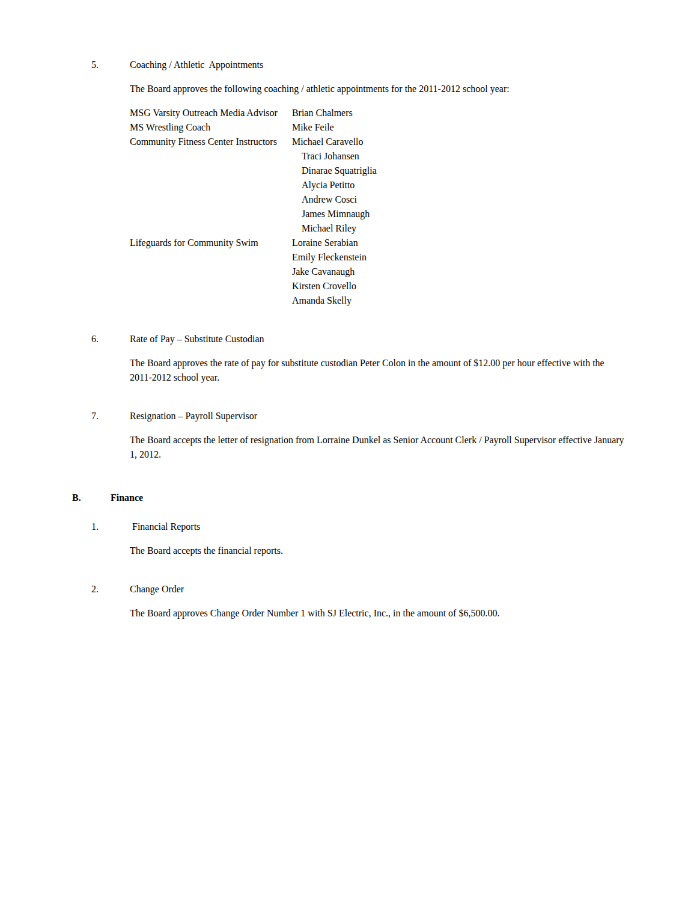5.
Coaching / Athletic Appointments
The Board approves the following coaching / athletic appointments for the 2011-2012 school year:
| MSG Varsity Outreach Media Advisor | Brian Chalmers |
| MS Wrestling Coach | Mike Feile |
| Community Fitness Center Instructors | Michael Caravello Traci Johansen Dinarae Squatriglia Alycia Petitto Andrew Cosci James Mimnaugh Michael Riley |
| Lifeguards for Community Swim | Loraine Serabian Emily Fleckenstein Jake Cavanaugh Kirsten Crovello Amanda Skelly |
6.
Rate of Pay – Substitute Custodian
The Board approves the rate of pay for substitute custodian Peter Colon in the amount of $12.00 per hour effective with the 2011-2012 school year.
7.
Resignation – Payroll Supervisor
The Board accepts the letter of resignation from Lorraine Dunkel as Senior Account Clerk / Payroll Supervisor effective January 1, 2012.
B.
Finance
1.
Financial Reports
The Board accepts the financial reports.
2.
Change Order
The Board approves Change Order Number 1 with SJ Electric, Inc., in the amount of $6,500.00.